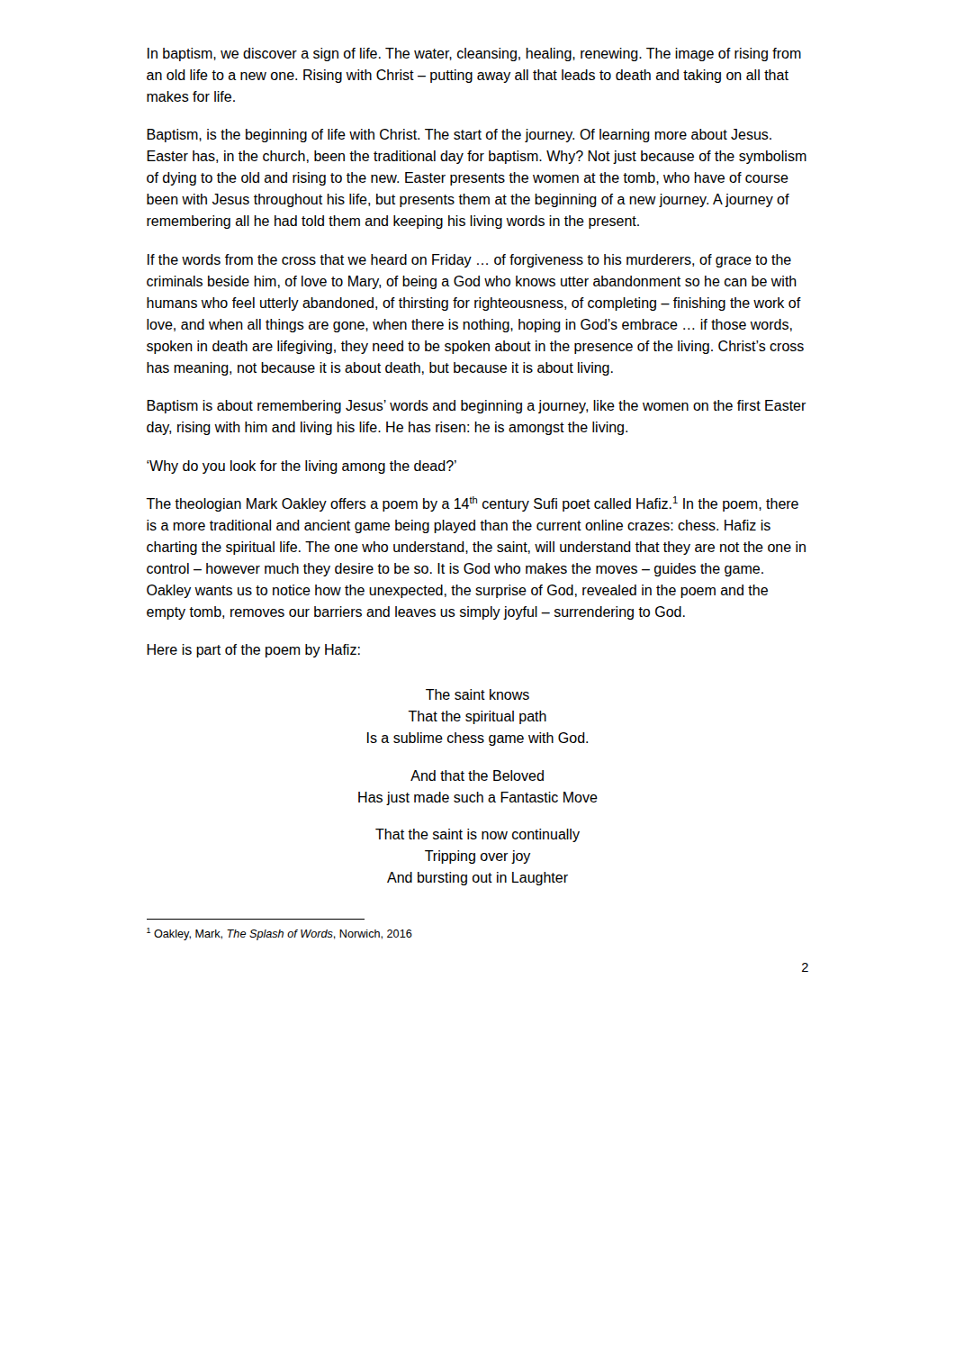In baptism, we discover a sign of life. The water, cleansing, healing, renewing. The image of rising from an old life to a new one. Rising with Christ – putting away all that leads to death and taking on all that makes for life.
Baptism, is the beginning of life with Christ. The start of the journey. Of learning more about Jesus. Easter has, in the church, been the traditional day for baptism. Why? Not just because of the symbolism of dying to the old and rising to the new. Easter presents the women at the tomb, who have of course been with Jesus throughout his life, but presents them at the beginning of a new journey. A journey of remembering all he had told them and keeping his living words in the present.
If the words from the cross that we heard on Friday … of forgiveness to his murderers, of grace to the criminals beside him, of love to Mary, of being a God who knows utter abandonment so he can be with humans who feel utterly abandoned, of thirsting for righteousness, of completing – finishing the work of love, and when all things are gone, when there is nothing, hoping in God’s embrace … if those words, spoken in death are lifegiving, they need to be spoken about in the presence of the living. Christ’s cross has meaning, not because it is about death, but because it is about living.
Baptism is about remembering Jesus’ words and beginning a journey, like the women on the first Easter day, rising with him and living his life. He has risen: he is amongst the living.
‘Why do you look for the living among the dead?’
The theologian Mark Oakley offers a poem by a 14th century Sufi poet called Hafiz.1 In the poem, there is a more traditional and ancient game being played than the current online crazes: chess. Hafiz is charting the spiritual life. The one who understand, the saint, will understand that they are not the one in control – however much they desire to be so. It is God who makes the moves – guides the game. Oakley wants us to notice how the unexpected, the surprise of God, revealed in the poem and the empty tomb, removes our barriers and leaves us simply joyful – surrendering to God.
Here is part of the poem by Hafiz:
The saint knows
That the spiritual path
Is a sublime chess game with God.
And that the Beloved
Has just made such a Fantastic Move
That the saint is now continually
Tripping over joy
And bursting out in Laughter
1 Oakley, Mark, The Splash of Words, Norwich, 2016
2